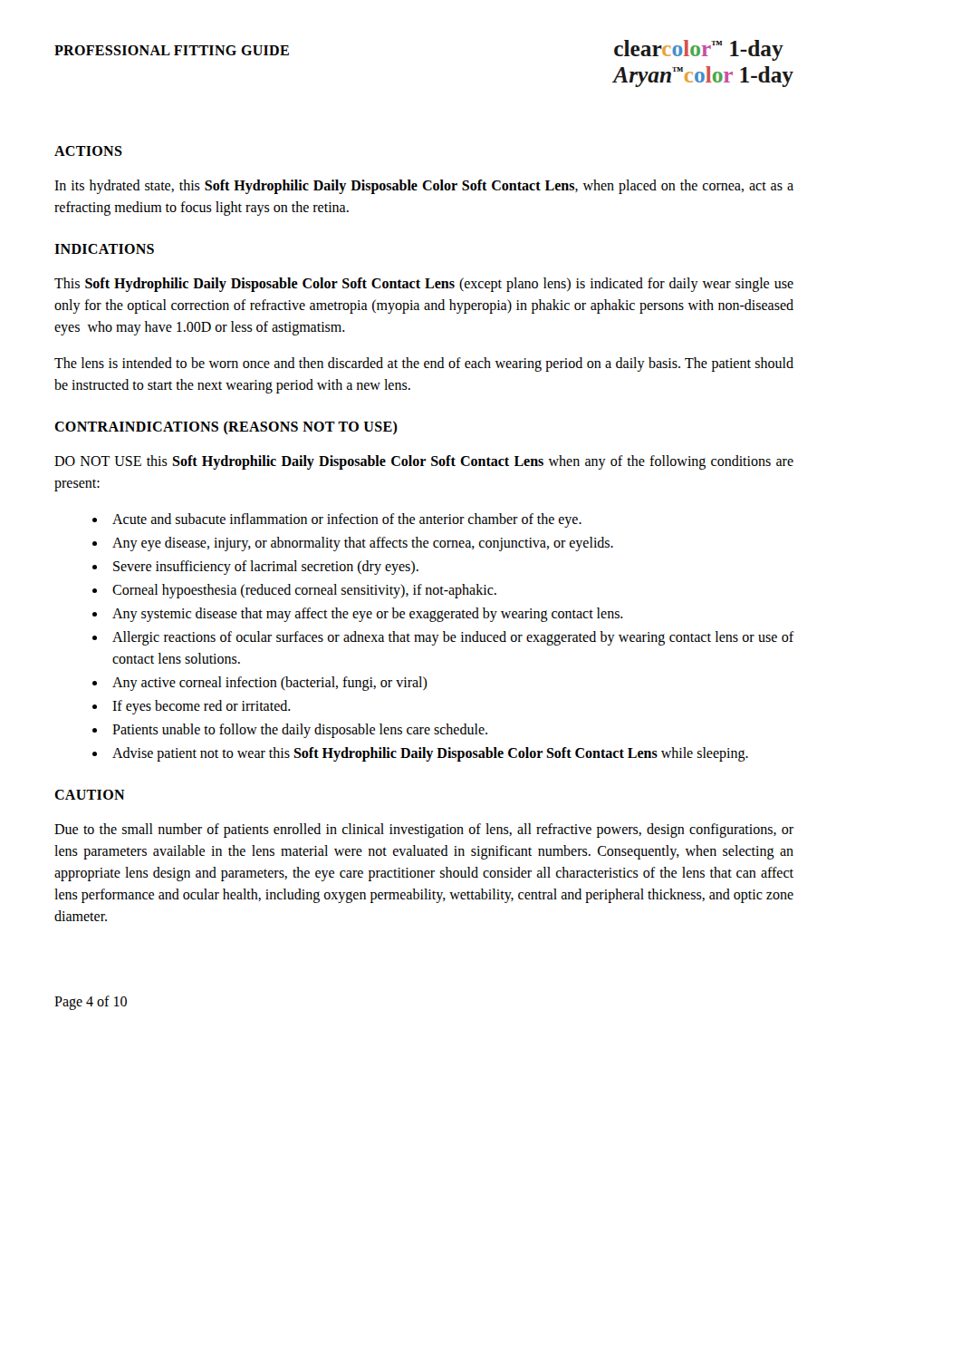PROFESSIONAL FITTING GUIDE
clear color™ 1-day
Aryan™color 1-day
ACTIONS
In its hydrated state, this Soft Hydrophilic Daily Disposable Color Soft Contact Lens, when placed on the cornea, act as a refracting medium to focus light rays on the retina.
INDICATIONS
This Soft Hydrophilic Daily Disposable Color Soft Contact Lens (except plano lens) is indicated for daily wear single use only for the optical correction of refractive ametropia (myopia and hyperopia) in phakic or aphakic persons with non-diseased eyes who may have 1.00D or less of astigmatism.
The lens is intended to be worn once and then discarded at the end of each wearing period on a daily basis. The patient should be instructed to start the next wearing period with a new lens.
CONTRAINDICATIONS (REASONS NOT TO USE)
DO NOT USE this Soft Hydrophilic Daily Disposable Color Soft Contact Lens when any of the following conditions are present:
Acute and subacute inflammation or infection of the anterior chamber of the eye.
Any eye disease, injury, or abnormality that affects the cornea, conjunctiva, or eyelids.
Severe insufficiency of lacrimal secretion (dry eyes).
Corneal hypoesthesia (reduced corneal sensitivity), if not-aphakic.
Any systemic disease that may affect the eye or be exaggerated by wearing contact lens.
Allergic reactions of ocular surfaces or adnexa that may be induced or exaggerated by wearing contact lens or use of contact lens solutions.
Any active corneal infection (bacterial, fungi, or viral)
If eyes become red or irritated.
Patients unable to follow the daily disposable lens care schedule.
Advise patient not to wear this Soft Hydrophilic Daily Disposable Color Soft Contact Lens while sleeping.
CAUTION
Due to the small number of patients enrolled in clinical investigation of lens, all refractive powers, design configurations, or lens parameters available in the lens material were not evaluated in significant numbers. Consequently, when selecting an appropriate lens design and parameters, the eye care practitioner should consider all characteristics of the lens that can affect lens performance and ocular health, including oxygen permeability, wettability, central and peripheral thickness, and optic zone diameter.
Page 4 of 10